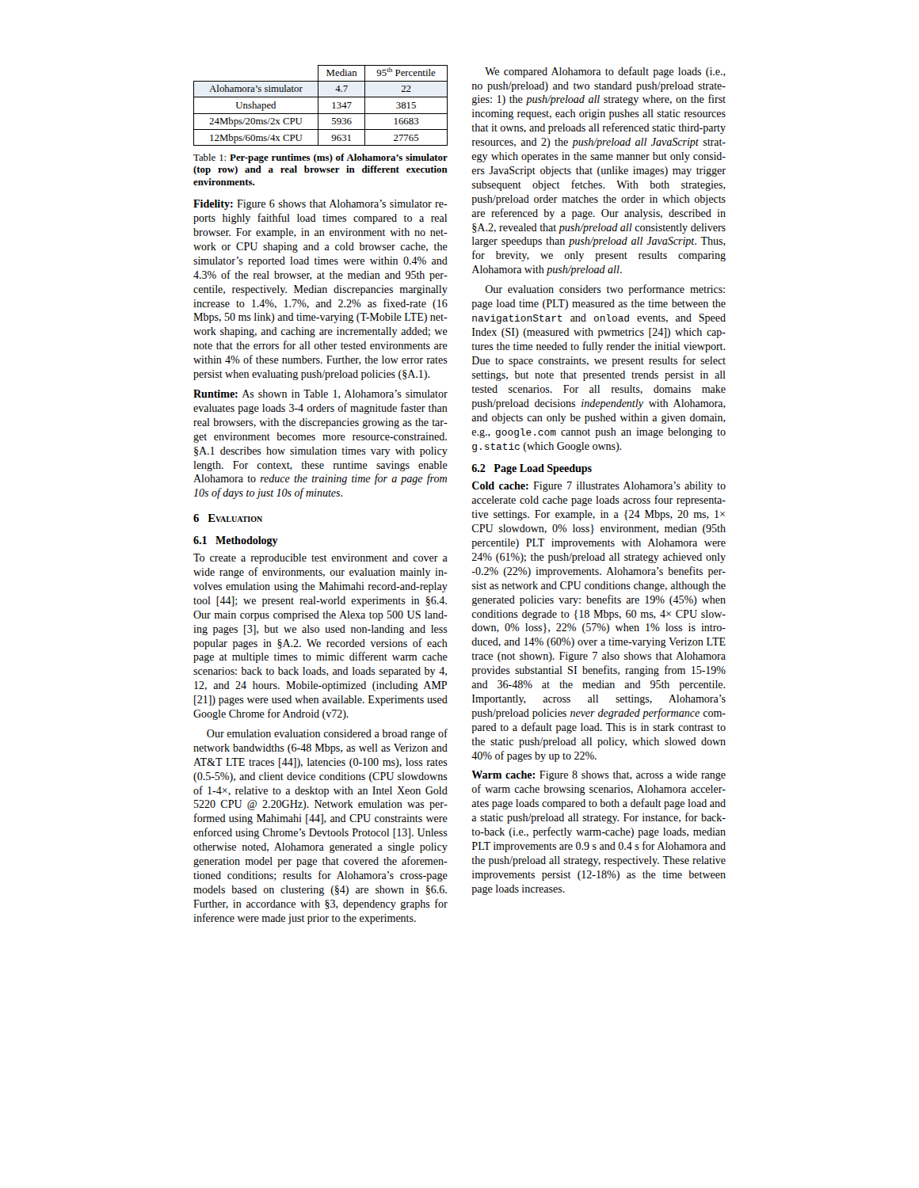| | Median | 95 th Percentile |
| --- | --- | --- |
| Alohamora’s simulator | 4.7 | 22 |
| Unshaped | 1347 | 3815 |
| 24Mbps/20ms/2x CPU | 5936 | 16683 |
| 12Mbps/60ms/4x CPU | 9631 | 27765 |
Table 1: Per-page runtimes (ms) of Alohamora’s simulator (top row) and a real browser in different execution environments.
Fidelity: Figure 6 shows that Alohamora’s simulator reports highly faithful load times compared to a real browser. For example, in an environment with no network or CPU shaping and a cold browser cache, the simulator’s reported load times were within 0.4% and 4.3% of the real browser, at the median and 95th percentile, respectively. Median discrepancies marginally increase to 1.4%, 1.7%, and 2.2% as fixed-rate (16 Mbps, 50 ms link) and time-varying (T-Mobile LTE) network shaping, and caching are incrementally added; we note that the errors for all other tested environments are within 4% of these numbers. Further, the low error rates persist when evaluating push/preload policies (§A.1).
Runtime: As shown in Table 1, Alohamora’s simulator evaluates page loads 3-4 orders of magnitude faster than real browsers, with the discrepancies growing as the target environment becomes more resource-constrained. §A.1 describes how simulation times vary with policy length. For context, these runtime savings enable Alohamora to reduce the training time for a page from 10s of days to just 10s of minutes.
6 Evaluation
6.1 Methodology
To create a reproducible test environment and cover a wide range of environments, our evaluation mainly involves emulation using the Mahimahi record-and-replay tool [44]; we present real-world experiments in §6.4. Our main corpus comprised the Alexa top 500 US landing pages [3], but we also used non-landing and less popular pages in §A.2. We recorded versions of each page at multiple times to mimic different warm cache scenarios: back to back loads, and loads separated by 4, 12, and 24 hours. Mobile-optimized (including AMP [21]) pages were used when available. Experiments used Google Chrome for Android (v72).
Our emulation evaluation considered a broad range of network bandwidths (6-48 Mbps, as well as Verizon and AT&T LTE traces [44]), latencies (0-100 ms), loss rates (0.5-5%), and client device conditions (CPU slowdowns of 1-4×, relative to a desktop with an Intel Xeon Gold 5220 CPU @ 2.20GHz). Network emulation was performed using Mahimahi [44], and CPU constraints were enforced using Chrome’s Devtools Protocol [13]. Unless otherwise noted, Alohamora generated a single policy generation model per page that covered the aforementioned conditions; results for Alohamora’s cross-page models based on clustering (§4) are shown in §6.6. Further, in accordance with §3, dependency graphs for inference were made just prior to the experiments.
We compared Alohamora to default page loads (i.e., no push/preload) and two standard push/preload strategies: 1) the push/preload all strategy where, on the first incoming request, each origin pushes all static resources that it owns, and preloads all referenced static third-party resources, and 2) the push/preload all JavaScript strategy which operates in the same manner but only considers JavaScript objects that (unlike images) may trigger subsequent object fetches. With both strategies, push/preload order matches the order in which objects are referenced by a page. Our analysis, described in §A.2, revealed that push/preload all consistently delivers larger speedups than push/preload all JavaScript. Thus, for brevity, we only present results comparing Alohamora with push/preload all.
Our evaluation considers two performance metrics: page load time (PLT) measured as the time between the navigationStart and onload events, and Speed Index (SI) (measured with pwmetrics [24]) which captures the time needed to fully render the initial viewport. Due to space constraints, we present results for select settings, but note that presented trends persist in all tested scenarios. For all results, domains make push/preload decisions independently with Alohamora, and objects can only be pushed within a given domain, e.g., google.com cannot push an image belonging to g.static (which Google owns).
6.2 Page Load Speedups
Cold cache: Figure 7 illustrates Alohamora’s ability to accelerate cold cache page loads across four representative settings. For example, in a {24 Mbps, 20 ms, 1× CPU slowdown, 0% loss} environment, median (95th percentile) PLT improvements with Alohamora were 24% (61%); the push/preload all strategy achieved only -0.2% (22%) improvements. Alohamora’s benefits persist as network and CPU conditions change, although the generated policies vary: benefits are 19% (45%) when conditions degrade to {18 Mbps, 60 ms, 4× CPU slowdown, 0% loss}, 22% (57%) when 1% loss is introduced, and 14% (60%) over a time-varying Verizon LTE trace (not shown). Figure 7 also shows that Alohamora provides substantial SI benefits, ranging from 15-19% and 36-48% at the median and 95th percentile. Importantly, across all settings, Alohamora’s push/preload policies never degraded performance compared to a default page load. This is in stark contrast to the static push/preload all policy, which slowed down 40% of pages by up to 22%.
Warm cache: Figure 8 shows that, across a wide range of warm cache browsing scenarios, Alohamora accelerates page loads compared to both a default page load and a static push/preload all strategy. For instance, for back-to-back (i.e., perfectly warm-cache) page loads, median PLT improvements are 0.9 s and 0.4 s for Alohamora and the push/preload all strategy, respectively. These relative improvements persist (12-18%) as the time between page loads increases.